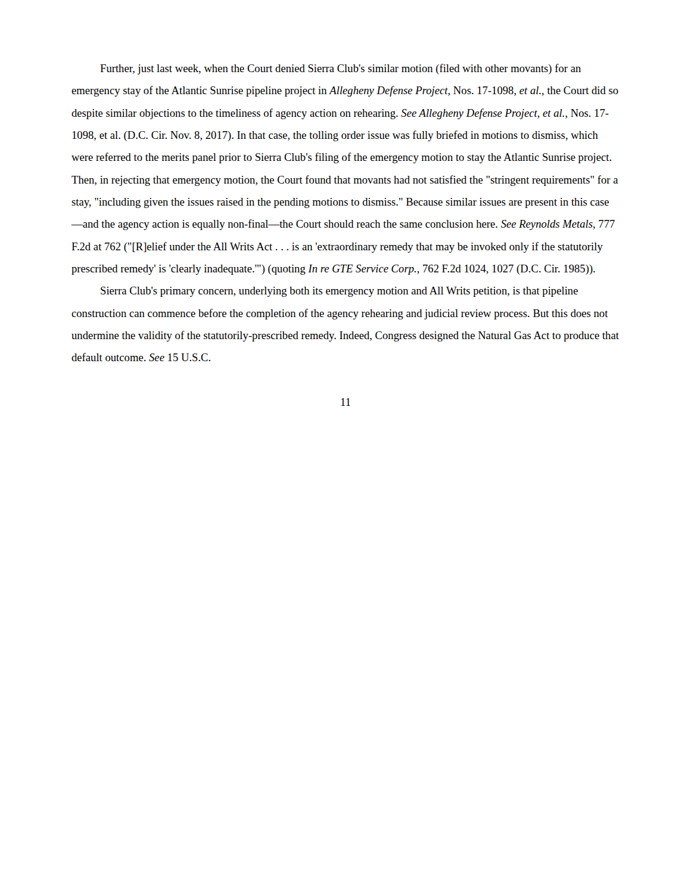Further, just last week, when the Court denied Sierra Club's similar motion (filed with other movants) for an emergency stay of the Atlantic Sunrise pipeline project in Allegheny Defense Project, Nos. 17-1098, et al., the Court did so despite similar objections to the timeliness of agency action on rehearing. See Allegheny Defense Project, et al., Nos. 17-1098, et al. (D.C. Cir. Nov. 8, 2017). In that case, the tolling order issue was fully briefed in motions to dismiss, which were referred to the merits panel prior to Sierra Club's filing of the emergency motion to stay the Atlantic Sunrise project. Then, in rejecting that emergency motion, the Court found that movants had not satisfied the "stringent requirements" for a stay, "including given the issues raised in the pending motions to dismiss." Because similar issues are present in this case—and the agency action is equally non-final—the Court should reach the same conclusion here. See Reynolds Metals, 777 F.2d at 762 ("[R]elief under the All Writs Act . . . is an 'extraordinary remedy that may be invoked only if the statutorily prescribed remedy' is 'clearly inadequate.'") (quoting In re GTE Service Corp., 762 F.2d 1024, 1027 (D.C. Cir. 1985)).
Sierra Club's primary concern, underlying both its emergency motion and All Writs petition, is that pipeline construction can commence before the completion of the agency rehearing and judicial review process. But this does not undermine the validity of the statutorily-prescribed remedy. Indeed, Congress designed the Natural Gas Act to produce that default outcome. See 15 U.S.C.
11